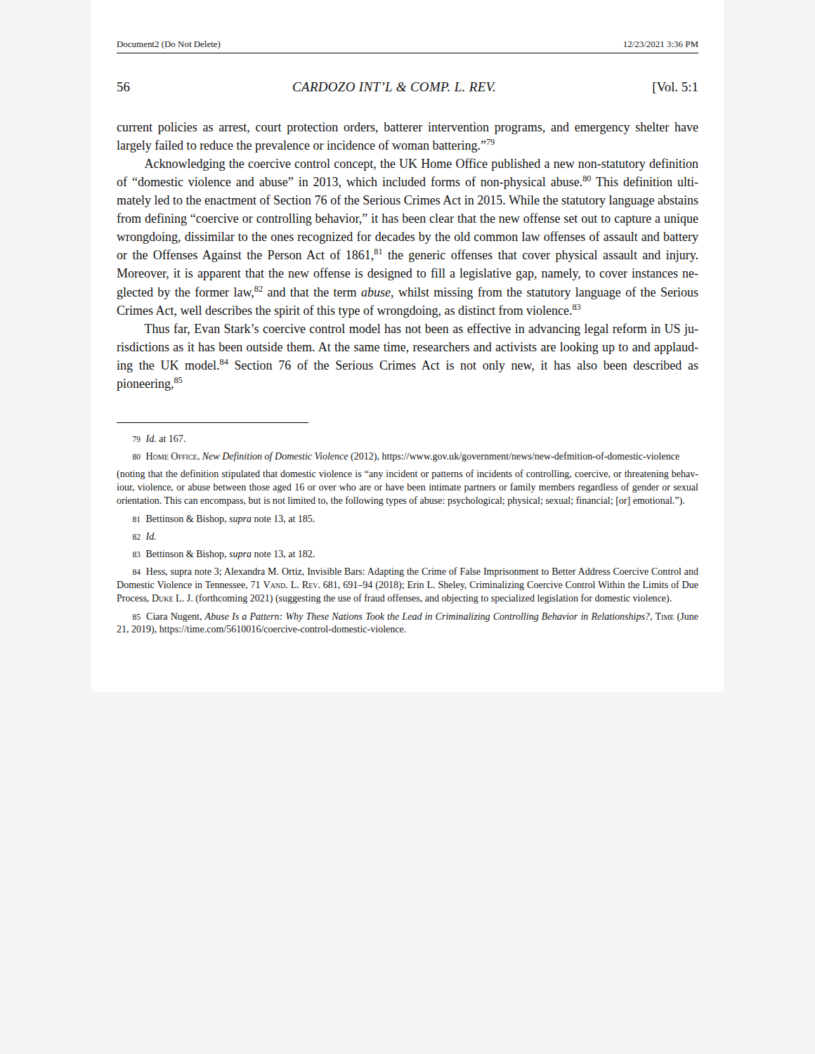Document2 (Do Not Delete) 12/23/2021 3:36 PM
56 CARDOZO INT’L & COMP. L. REV. [Vol. 5:1
current policies as arrest, court protection orders, batterer intervention programs, and emergency shelter have largely failed to reduce the prevalence or incidence of woman battering.”79
Acknowledging the coercive control concept, the UK Home Office published a new non-statutory definition of “domestic violence and abuse” in 2013, which included forms of non-physical abuse.80 This definition ultimately led to the enactment of Section 76 of the Serious Crimes Act in 2015. While the statutory language abstains from defining “coercive or controlling behavior,” it has been clear that the new offense set out to capture a unique wrongdoing, dissimilar to the ones recognized for decades by the old common law offenses of assault and battery or the Offenses Against the Person Act of 1861,81 the generic offenses that cover physical assault and injury. Moreover, it is apparent that the new offense is designed to fill a legislative gap, namely, to cover instances neglected by the former law,82 and that the term abuse, whilst missing from the statutory language of the Serious Crimes Act, well describes the spirit of this type of wrongdoing, as distinct from violence.83
Thus far, Evan Stark’s coercive control model has not been as effective in advancing legal reform in US jurisdictions as it has been outside them. At the same time, researchers and activists are looking up to and applauding the UK model.84 Section 76 of the Serious Crimes Act is not only new, it has also been described as pioneering,85
79 Id. at 167.
80 Home Office, New Definition of Domestic Violence (2012), https://www.gov.uk/government/news/new-defmition-of-domestic-violence
(noting that the definition stipulated that domestic violence is “any incident or patterns of incidents of controlling, coercive, or threatening behaviour, violence, or abuse between those aged 16 or over who are or have been intimate partners or family members regardless of gender or sexual orientation. This can encompass, but is not limited to, the following types of abuse: psychological; physical; sexual; financial; [or] emotional.”).
81 Bettinson & Bishop, supra note 13, at 185.
82 Id.
83 Bettinson & Bishop, supra note 13, at 182.
84 Hess, supra note 3; Alexandra M. Ortiz, Invisible Bars: Adapting the Crime of False Imprisonment to Better Address Coercive Control and Domestic Violence in Tennessee, 71 Vand. L. Rev. 681, 691–94 (2018); Erin L. Sheley, Criminalizing Coercive Control Within the Limits of Due Process, Duke L. J. (forthcoming 2021) (suggesting the use of fraud offenses, and objecting to specialized legislation for domestic violence).
85 Ciara Nugent, Abuse Is a Pattern: Why These Nations Took the Lead in Criminalizing Controlling Behavior in Relationships?, Time (June 21, 2019), https://time.com/5610016/coercive-control-domestic-violence.